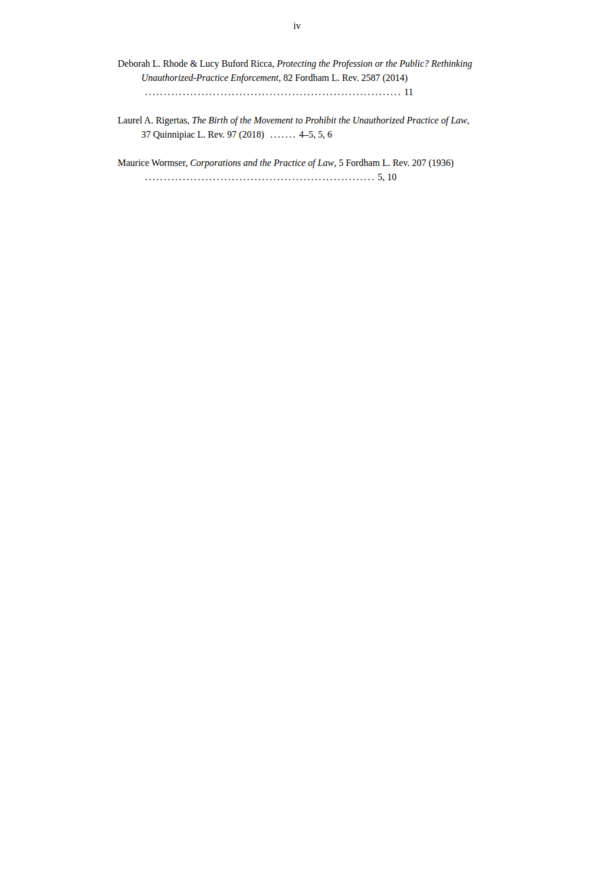iv
Deborah L. Rhode & Lucy Buford Ricca, Protecting the Profession or the Public? Rethinking Unauthorized-Practice Enforcement, 82 Fordham L. Rev. 2587 (2014) .................................................................... 11
Laurel A. Rigertas, The Birth of the Movement to Prohibit the Unauthorized Practice of Law, 37 Quinnipiac L. Rev. 97 (2018) ....... 4–5, 5, 6
Maurice Wormser, Corporations and the Practice of Law, 5 Fordham L. Rev. 207 (1936) ............................................................. 5, 10